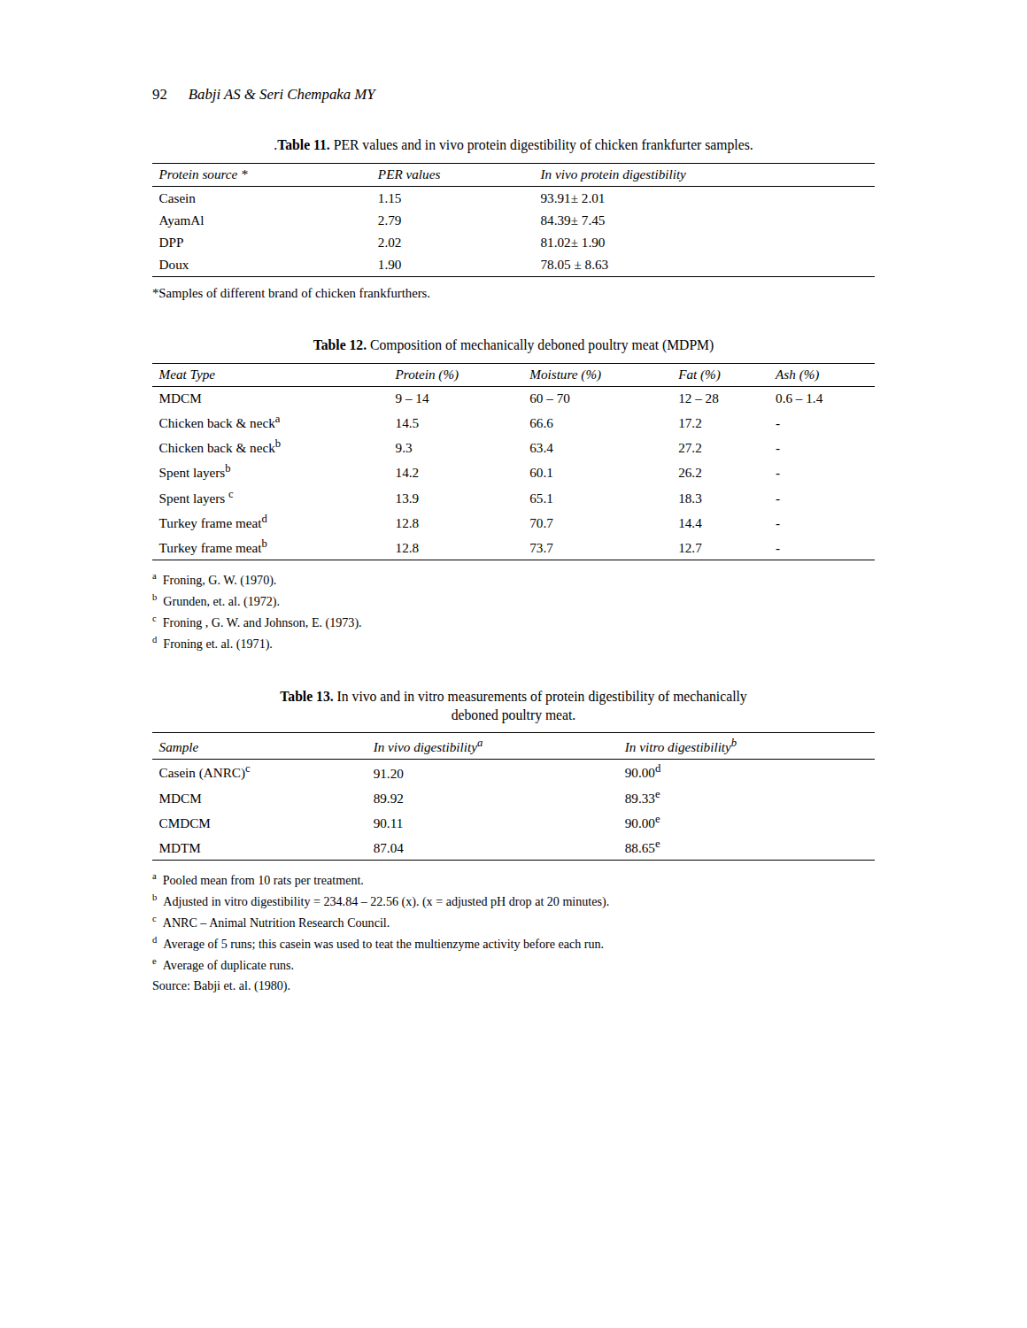92 Babji AS & Seri Chempaka MY
.Table 11. PER values and in vivo protein digestibility of chicken frankfurter samples.
| Protein source * | PER values | In vivo protein digestibility |
| --- | --- | --- |
| Casein | 1.15 | 93.91± 2.01 |
| AyamAl | 2.79 | 84.39± 7.45 |
| DPP | 2.02 | 81.02± 1.90 |
| Doux | 1.90 | 78.05 ± 8.63 |
*Samples of different brand of chicken frankfurthers.
Table 12. Composition of mechanically deboned poultry meat (MDPM)
| Meat Type | Protein (%) | Moisture (%) | Fat (%) | Ash (%) |
| --- | --- | --- | --- | --- |
| MDCM | 9 – 14 | 60 – 70 | 12 – 28 | 0.6 – 1.4 |
| Chicken back & neck a | 14.5 | 66.6 | 17.2 | - |
| Chicken back & neck b | 9.3 | 63.4 | 27.2 | - |
| Spent layers b | 14.2 | 60.1 | 26.2 | - |
| Spent layers c | 13.9 | 65.1 | 18.3 | - |
| Turkey frame meat d | 12.8 | 70.7 | 14.4 | - |
| Turkey frame meat b | 12.8 | 73.7 | 12.7 | - |
a Froning, G. W. (1970).
b Grunden, et. al. (1972).
c Froning , G. W. and Johnson, E. (1973).
d Froning et. al. (1971).
Table 13. In vivo and in vitro measurements of protein digestibility of mechanically
deboned poultry meat.
| Sample | In vivo digestibility a | In vitro digestibility b |
| --- | --- | --- |
| Casein (ANRC) c | 91.20 | 90.00 d |
| MDCM | 89.92 | 89.33 e |
| CMDCM | 90.11 | 90.00 e |
| MDTM | 87.04 | 88.65 e |
a Pooled mean from 10 rats per treatment.
b Adjusted in vitro digestibility = 234.84 – 22.56 (x). (x = adjusted pH drop at 20 minutes).
c ANRC – Animal Nutrition Research Council.
d Average of 5 runs; this casein was used to teat the multienzyme activity before each run.
e Average of duplicate runs.
Source: Babji et. al. (1980).